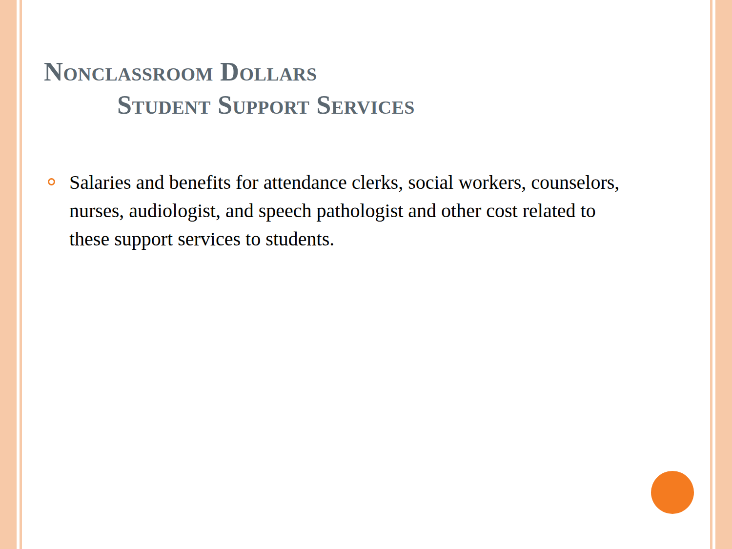Nonclassroom Dollars Student Support Services
Salaries and benefits for attendance clerks, social workers, counselors, nurses, audiologist, and speech pathologist and other cost related to these support services to students.